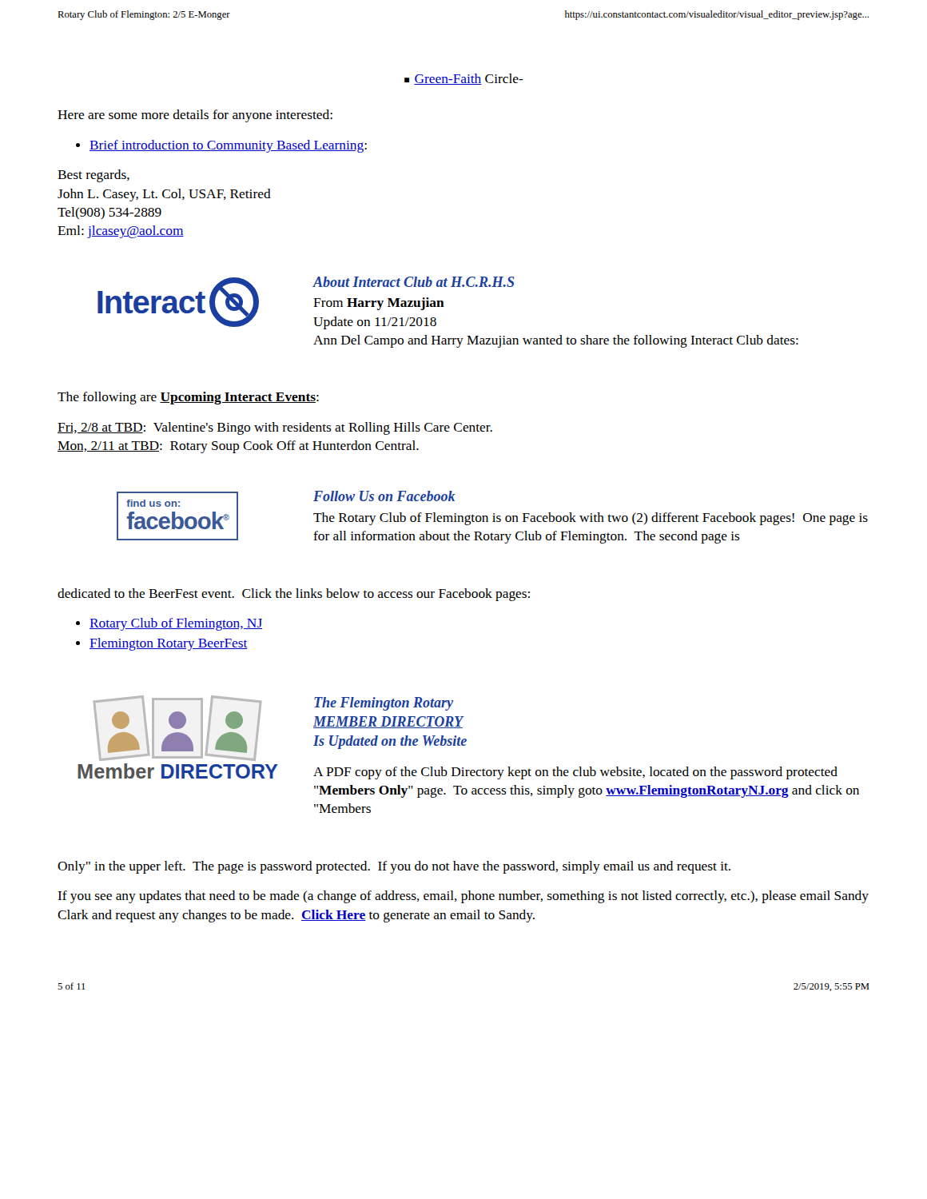Rotary Club of Flemington: 2/5 E-Monger
https://ui.constantcontact.com/visualeditor/visual_editor_preview.jsp?age...
■Green-Faith Circle-
Here are some more details for anyone interested:
Brief introduction to Community Based Learning:
Best regards,
John L. Casey, Lt. Col, USAF, Retired
Tel(908) 534-2889
Eml: jlcasey@aol.com
Interact
About Interact Club at H.C.R.H.S
From Harry Mazujian
Update on 11/21/2018
Ann Del Campo and Harry Mazujian wanted to share the following Interact Club dates:
The following are Upcoming Interact Events:
Fri, 2/8 at TBD: Valentine's Bingo with residents at Rolling Hills Care Center.
Mon, 2/11 at TBD: Rotary Soup Cook Off at Hunterdon Central.
find us on: facebook®
Follow Us on Facebook
The Rotary Club of Flemington is on Facebook with two (2) different Facebook pages! One page is for all information about the Rotary Club of Flemington. The second page is
dedicated to the BeerFest event. Click the links below to access our Facebook pages:
Rotary Club of Flemington, NJ
Flemington Rotary BeerFest
Member DIRECTORY
The Flemington Rotary
MEMBER DIRECTORY
Is Updated on the Website
A PDF copy of the Club Directory kept on the club website, located on the password protected "Members Only" page. To access this, simply goto www.FlemingtonRotaryNJ.org and click on "Members
Only" in the upper left. The page is password protected. If you do not have the password, simply email us and request it.
If you see any updates that need to be made (a change of address, email, phone number, something is not listed correctly, etc.), please email Sandy Clark and request any changes to be made. Click Here to generate an email to Sandy.
5 of 11
2/5/2019, 5:55 PM